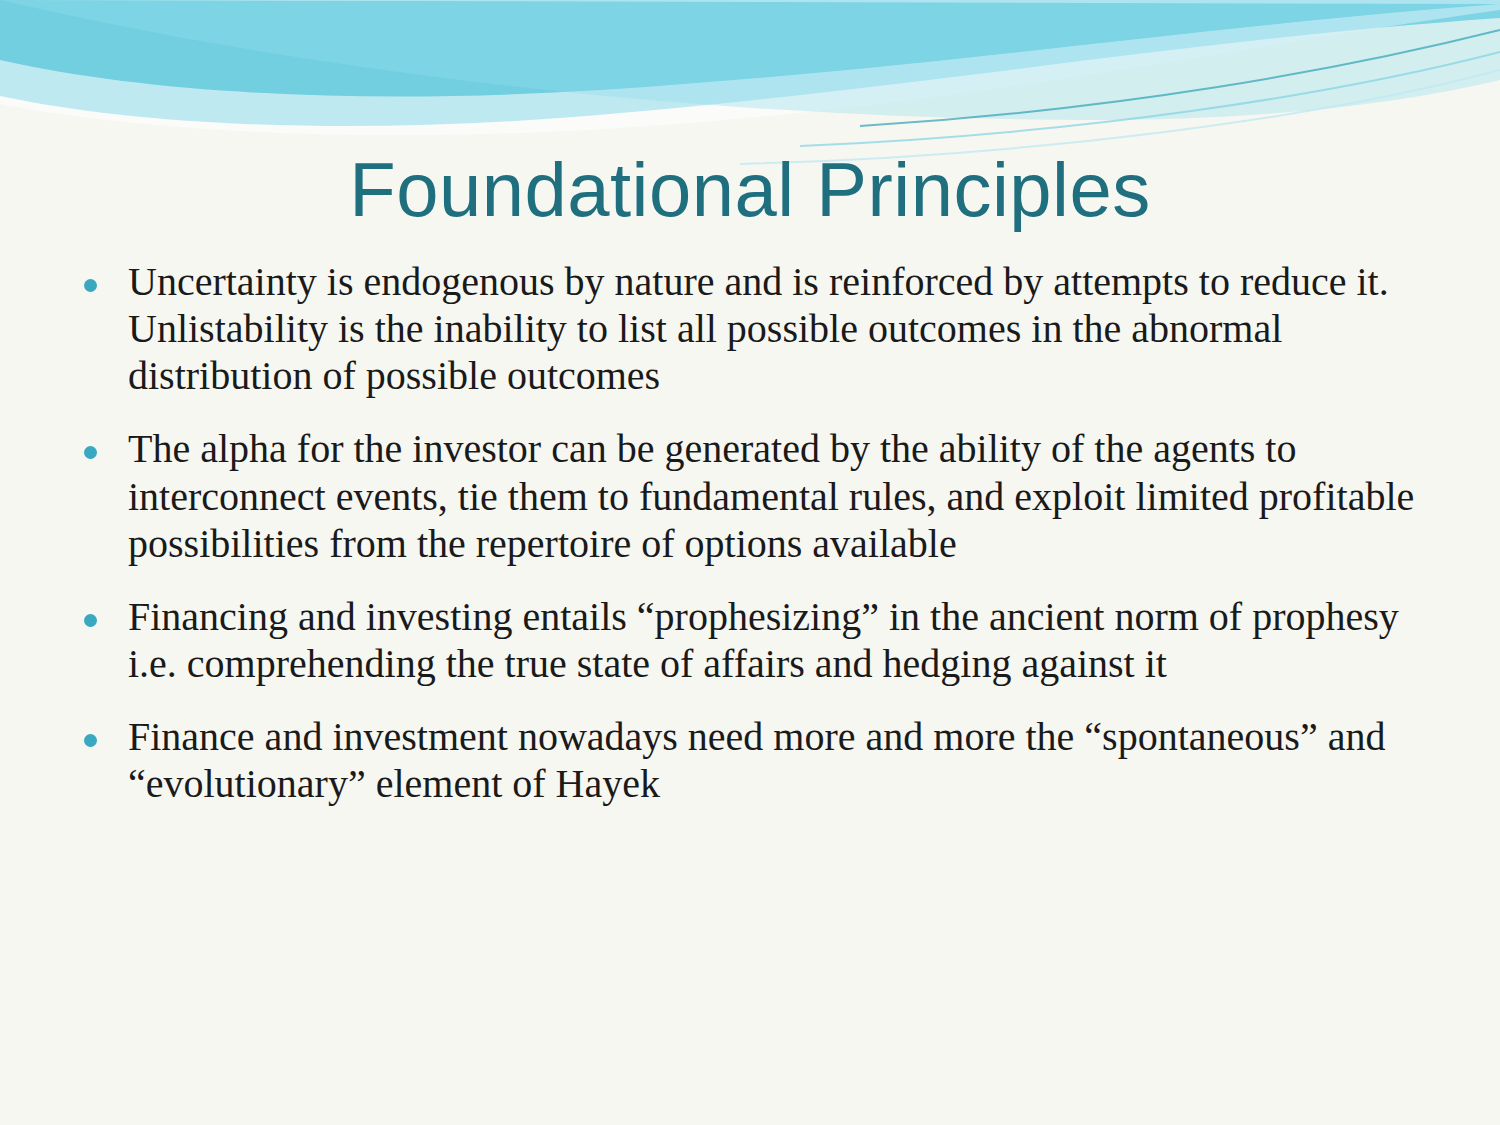Foundational Principles
Uncertainty is endogenous by nature and is reinforced by attempts to reduce it. Unlistability is the inability to list all possible outcomes in the abnormal distribution of possible outcomes
The alpha for the investor can be generated by the ability of the agents to interconnect events, tie them to fundamental rules, and exploit limited profitable possibilities from the repertoire of options available
Financing and investing entails “prophesizing” in the ancient norm of prophesy i.e. comprehending the true state of affairs and hedging against it
Finance and investment nowadays need more and more the “spontaneous” and “evolutionary” element of Hayek